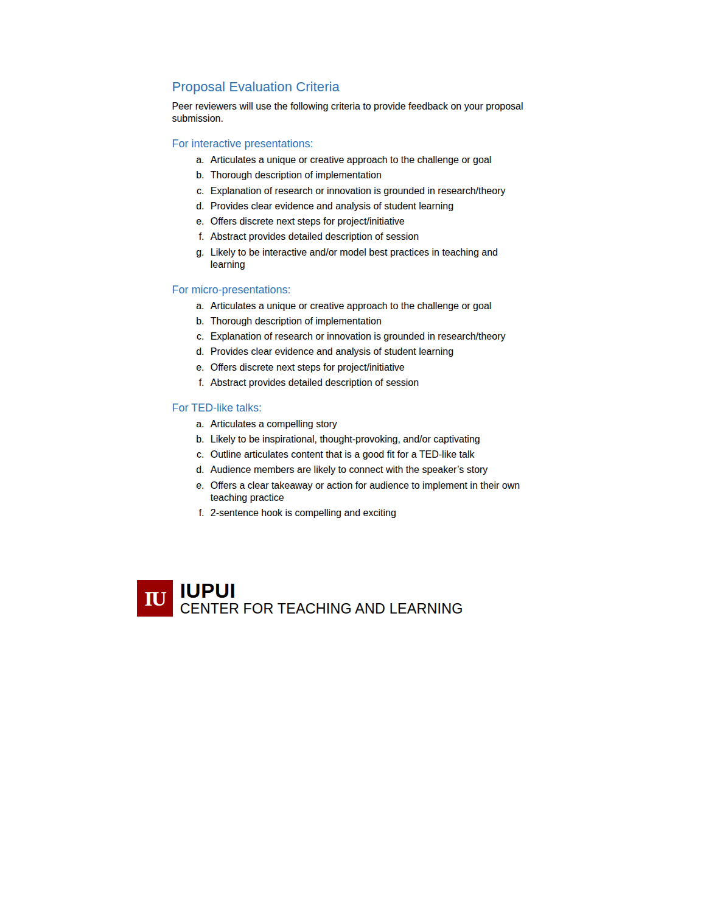Proposal Evaluation Criteria
Peer reviewers will use the following criteria to provide feedback on your proposal submission.
For interactive presentations:
Articulates a unique or creative approach to the challenge or goal
Thorough description of implementation
Explanation of research or innovation is grounded in research/theory
Provides clear evidence and analysis of student learning
Offers discrete next steps for project/initiative
Abstract provides detailed description of session
Likely to be interactive and/or model best practices in teaching and learning
For micro-presentations:
Articulates a unique or creative approach to the challenge or goal
Thorough description of implementation
Explanation of research or innovation is grounded in research/theory
Provides clear evidence and analysis of student learning
Offers discrete next steps for project/initiative
Abstract provides detailed description of session
For TED-like talks:
Articulates a compelling story
Likely to be inspirational, thought-provoking, and/or captivating
Outline articulates content that is a good fit for a TED-like talk
Audience members are likely to connect with the speaker’s story
Offers a clear takeaway or action for audience to implement in their own teaching practice
2-sentence hook is compelling and exciting
IU
IUPUI CENTER FOR TEACHING AND LEARNING